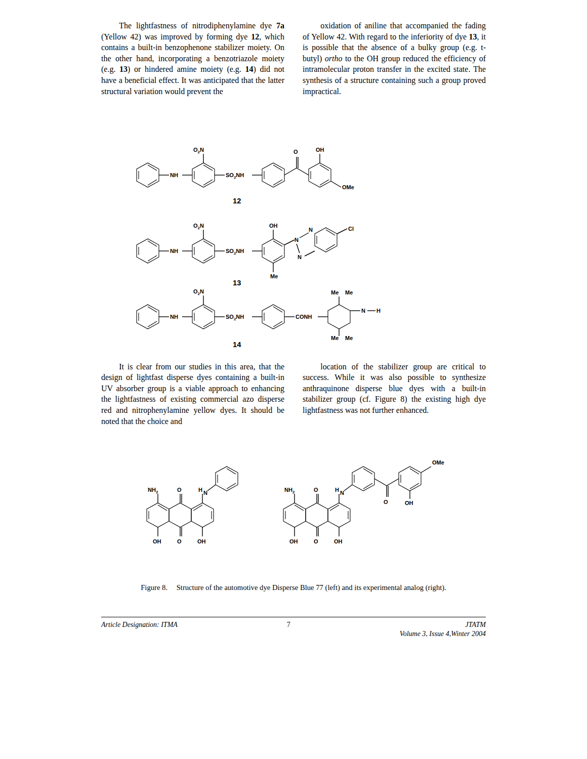The lightfastness of nitrodiphenylamine dye 7a (Yellow 42) was improved by forming dye 12, which contains a built-in benzophenone stabilizer moiety. On the other hand, incorporating a benzotriazole moiety (e.g. 13) or hindered amine moiety (e.g. 14) did not have a beneficial effect. It was anticipated that the latter structural variation would prevent the
oxidation of aniline that accompanied the fading of Yellow 42. With regard to the inferiority of dye 13, it is possible that the absence of a bulky group (e.g. t-butyl) ortho to the OH group reduced the efficiency of intramolecular proton transfer in the excited state. The synthesis of a structure containing such a group proved impractical.
NH O2N SO2NH O OH OMe 12 NH O2N SO2NH OH Me N N N Cl 13 NH O2N SO2NH CONH N H Me Me Me Me 14
It is clear from our studies in this area, that the design of lightfast disperse dyes containing a built-in UV absorber group is a viable approach to enhancing the lightfastness of existing commercial azo disperse red and nitrophenylamine yellow dyes. It should be noted that the choice and
location of the stabilizer group are critical to success. While it was also possible to synthesize anthraquinone disperse blue dyes with a built-in stabilizer group (cf. Figure 8) the existing high dye lightfastness was not further enhanced.
O O NH2 OH OH H N O O NH2 OH OH H N O OH OMe
Figure 8. Structure of the automotive dye Disperse Blue 77 (left) and its experimental analog (right).
Article Designation: ITMA
7
JTATM
Volume 3, Issue 4,Winter 2004